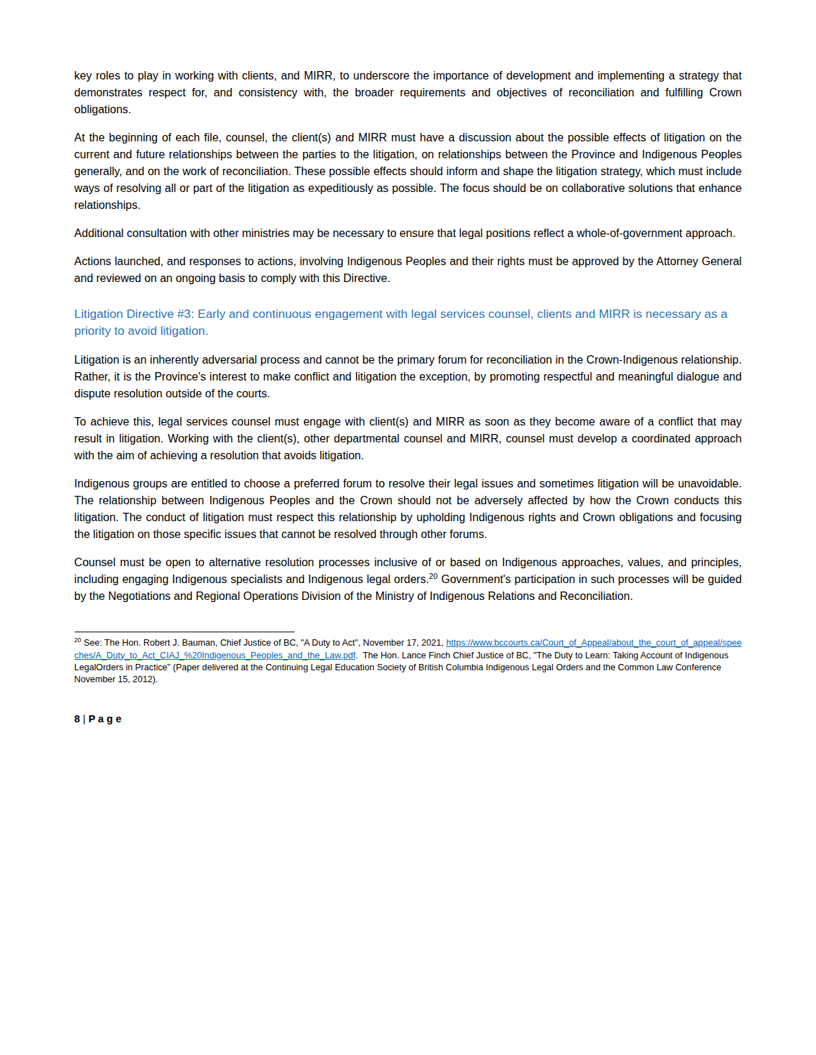key roles to play in working with clients, and MIRR, to underscore the importance of development and implementing a strategy that demonstrates respect for, and consistency with, the broader requirements and objectives of reconciliation and fulfilling Crown obligations.
At the beginning of each file, counsel, the client(s) and MIRR must have a discussion about the possible effects of litigation on the current and future relationships between the parties to the litigation, on relationships between the Province and Indigenous Peoples generally, and on the work of reconciliation. These possible effects should inform and shape the litigation strategy, which must include ways of resolving all or part of the litigation as expeditiously as possible. The focus should be on collaborative solutions that enhance relationships.
Additional consultation with other ministries may be necessary to ensure that legal positions reflect a whole-of-government approach.
Actions launched, and responses to actions, involving Indigenous Peoples and their rights must be approved by the Attorney General and reviewed on an ongoing basis to comply with this Directive.
Litigation Directive #3: Early and continuous engagement with legal services counsel, clients and MIRR is necessary as a priority to avoid litigation.
Litigation is an inherently adversarial process and cannot be the primary forum for reconciliation in the Crown-Indigenous relationship. Rather, it is the Province's interest to make conflict and litigation the exception, by promoting respectful and meaningful dialogue and dispute resolution outside of the courts.
To achieve this, legal services counsel must engage with client(s) and MIRR as soon as they become aware of a conflict that may result in litigation. Working with the client(s), other departmental counsel and MIRR, counsel must develop a coordinated approach with the aim of achieving a resolution that avoids litigation.
Indigenous groups are entitled to choose a preferred forum to resolve their legal issues and sometimes litigation will be unavoidable. The relationship between Indigenous Peoples and the Crown should not be adversely affected by how the Crown conducts this litigation. The conduct of litigation must respect this relationship by upholding Indigenous rights and Crown obligations and focusing the litigation on those specific issues that cannot be resolved through other forums.
Counsel must be open to alternative resolution processes inclusive of or based on Indigenous approaches, values, and principles, including engaging Indigenous specialists and Indigenous legal orders.20 Government's participation in such processes will be guided by the Negotiations and Regional Operations Division of the Ministry of Indigenous Relations and Reconciliation.
20 See: The Hon. Robert J. Bauman, Chief Justice of BC, "A Duty to Act", November 17, 2021, https://www.bccourts.ca/Court_of_Appeal/about_the_court_of_appeal/speeches/A_Duty_to_Act_CIAJ_%20Indigenous_Peoples_and_the_Law.pdf. The Hon. Lance Finch Chief Justice of BC, "The Duty to Learn: Taking Account of Indigenous LegalOrders in Practice" (Paper delivered at the Continuing Legal Education Society of British Columbia Indigenous Legal Orders and the Common Law Conference November 15, 2012).
8 | P a g e